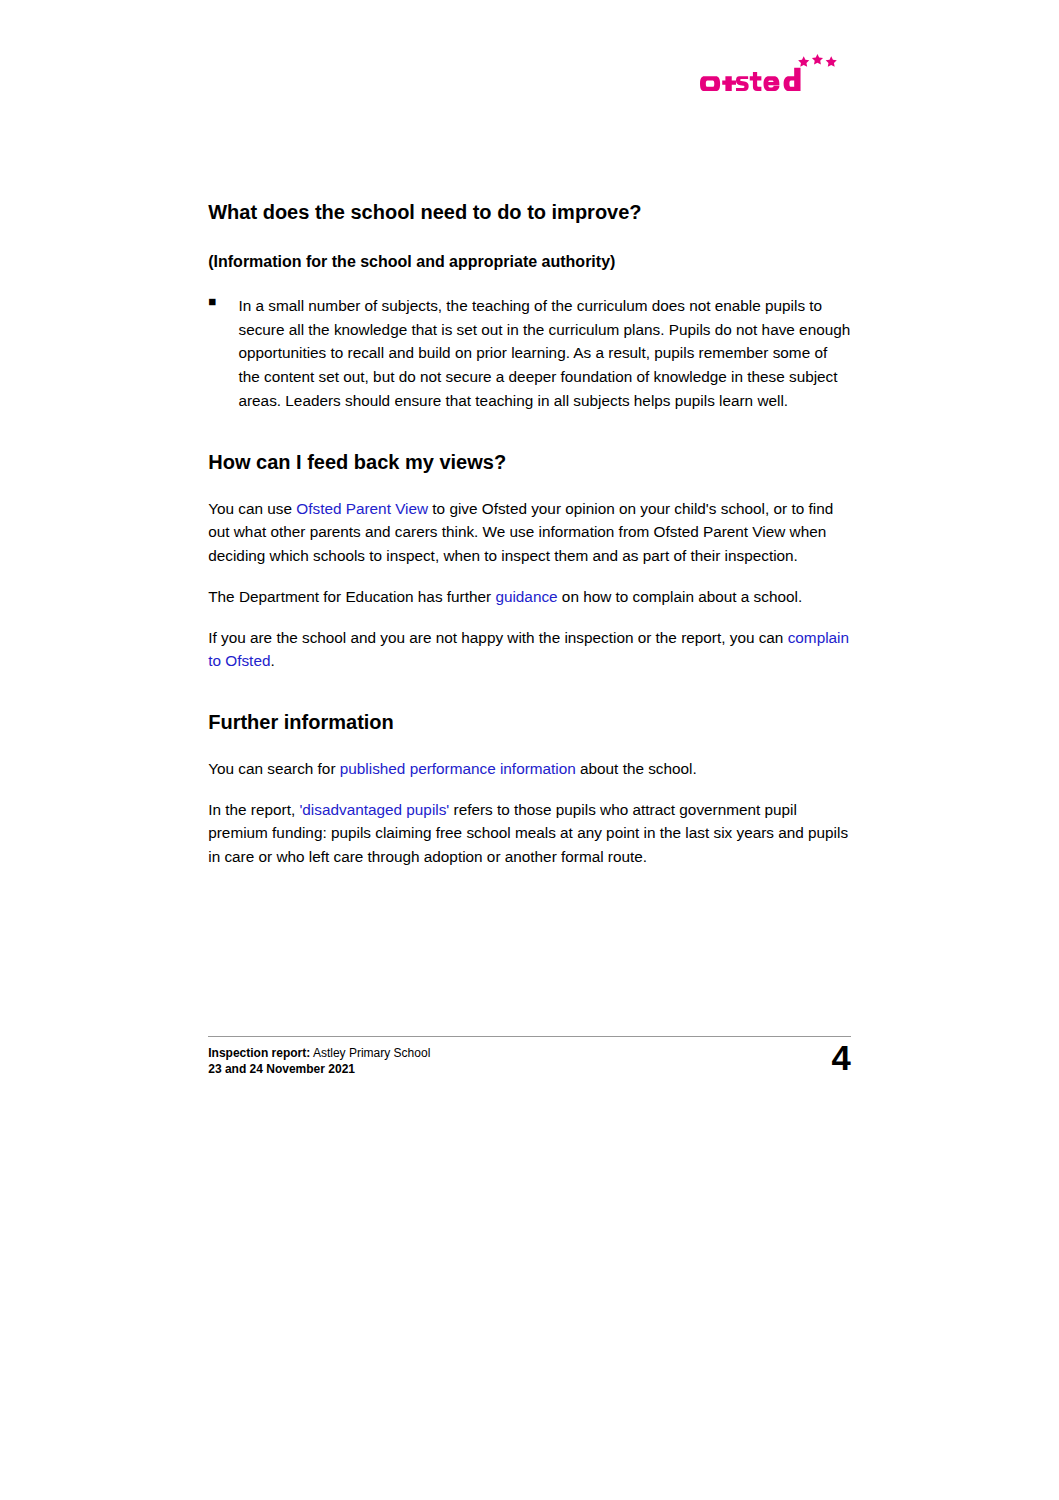What does the school need to do to improve?
(Information for the school and appropriate authority)
In a small number of subjects, the teaching of the curriculum does not enable pupils to secure all the knowledge that is set out in the curriculum plans. Pupils do not have enough opportunities to recall and build on prior learning. As a result, pupils remember some of the content set out, but do not secure a deeper foundation of knowledge in these subject areas. Leaders should ensure that teaching in all subjects helps pupils learn well.
How can I feed back my views?
You can use Ofsted Parent View to give Ofsted your opinion on your child's school, or to find out what other parents and carers think. We use information from Ofsted Parent View when deciding which schools to inspect, when to inspect them and as part of their inspection.
The Department for Education has further guidance on how to complain about a school.
If you are the school and you are not happy with the inspection or the report, you can complain to Ofsted.
Further information
You can search for published performance information about the school.
In the report, 'disadvantaged pupils' refers to those pupils who attract government pupil premium funding: pupils claiming free school meals at any point in the last six years and pupils in care or who left care through adoption or another formal route.
Inspection report: Astley Primary School
23 and 24 November 2021
4